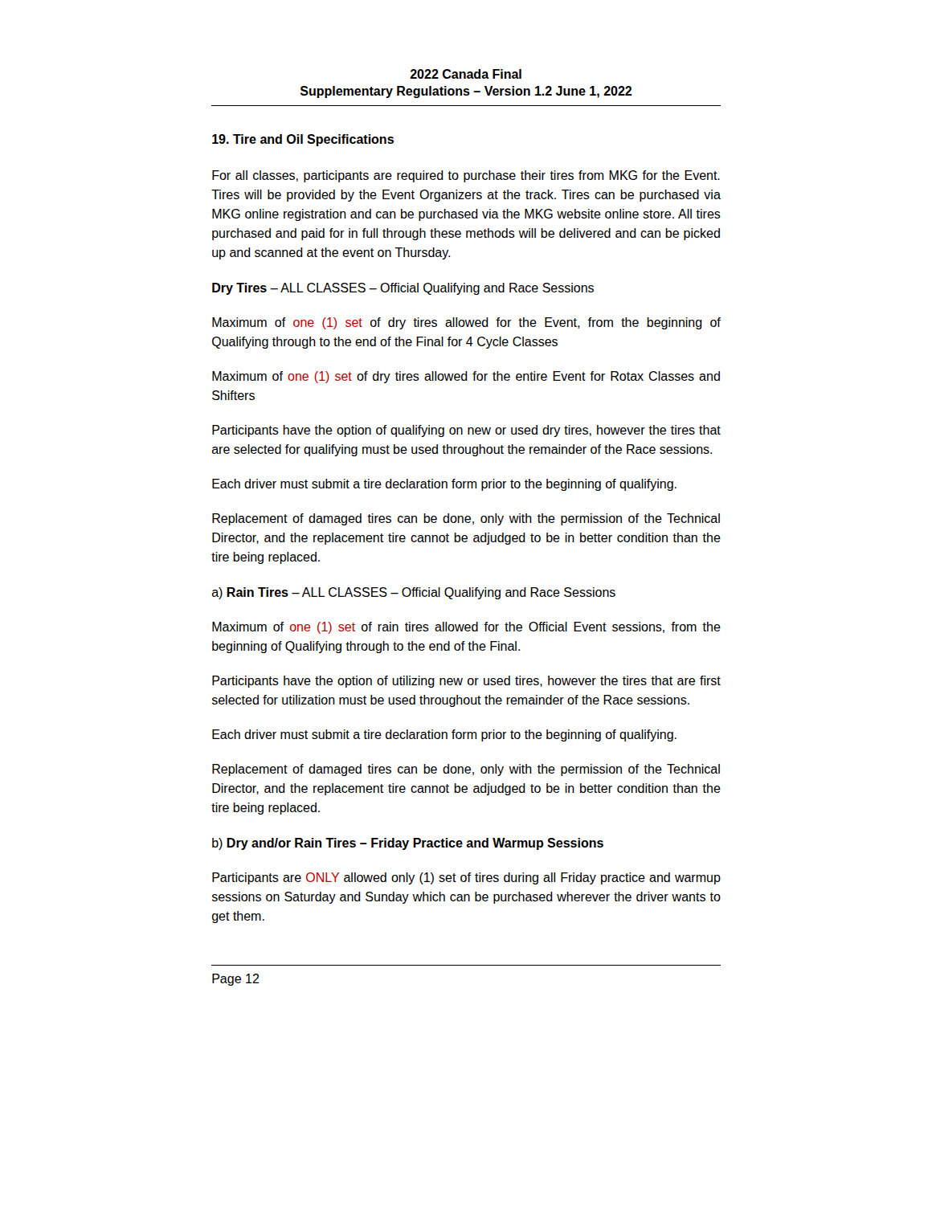2022 Canada Final Supplementary Regulations – Version 1.2 June 1, 2022
19. Tire and Oil Specifications
For all classes, participants are required to purchase their tires from MKG for the Event. Tires will be provided by the Event Organizers at the track. Tires can be purchased via MKG online registration and can be purchased via the MKG website online store. All tires purchased and paid for in full through these methods will be delivered and can be picked up and scanned at the event on Thursday.
Dry Tires – ALL CLASSES – Official Qualifying and Race Sessions
Maximum of one (1) set of dry tires allowed for the Event, from the beginning of Qualifying through to the end of the Final for 4 Cycle Classes
Maximum of one (1) set of dry tires allowed for the entire Event for Rotax Classes and Shifters
Participants have the option of qualifying on new or used dry tires, however the tires that are selected for qualifying must be used throughout the remainder of the Race sessions.
Each driver must submit a tire declaration form prior to the beginning of qualifying.
Replacement of damaged tires can be done, only with the permission of the Technical Director, and the replacement tire cannot be adjudged to be in better condition than the tire being replaced.
a) Rain Tires – ALL CLASSES – Official Qualifying and Race Sessions
Maximum of one (1) set of rain tires allowed for the Official Event sessions, from the beginning of Qualifying through to the end of the Final.
Participants have the option of utilizing new or used tires, however the tires that are first selected for utilization must be used throughout the remainder of the Race sessions.
Each driver must submit a tire declaration form prior to the beginning of qualifying.
Replacement of damaged tires can be done, only with the permission of the Technical Director, and the replacement tire cannot be adjudged to be in better condition than the tire being replaced.
b) Dry and/or Rain Tires – Friday Practice and Warmup Sessions
Participants are ONLY allowed only (1) set of tires during all Friday practice and warmup sessions on Saturday and Sunday which can be purchased wherever the driver wants to get them.
Page 12